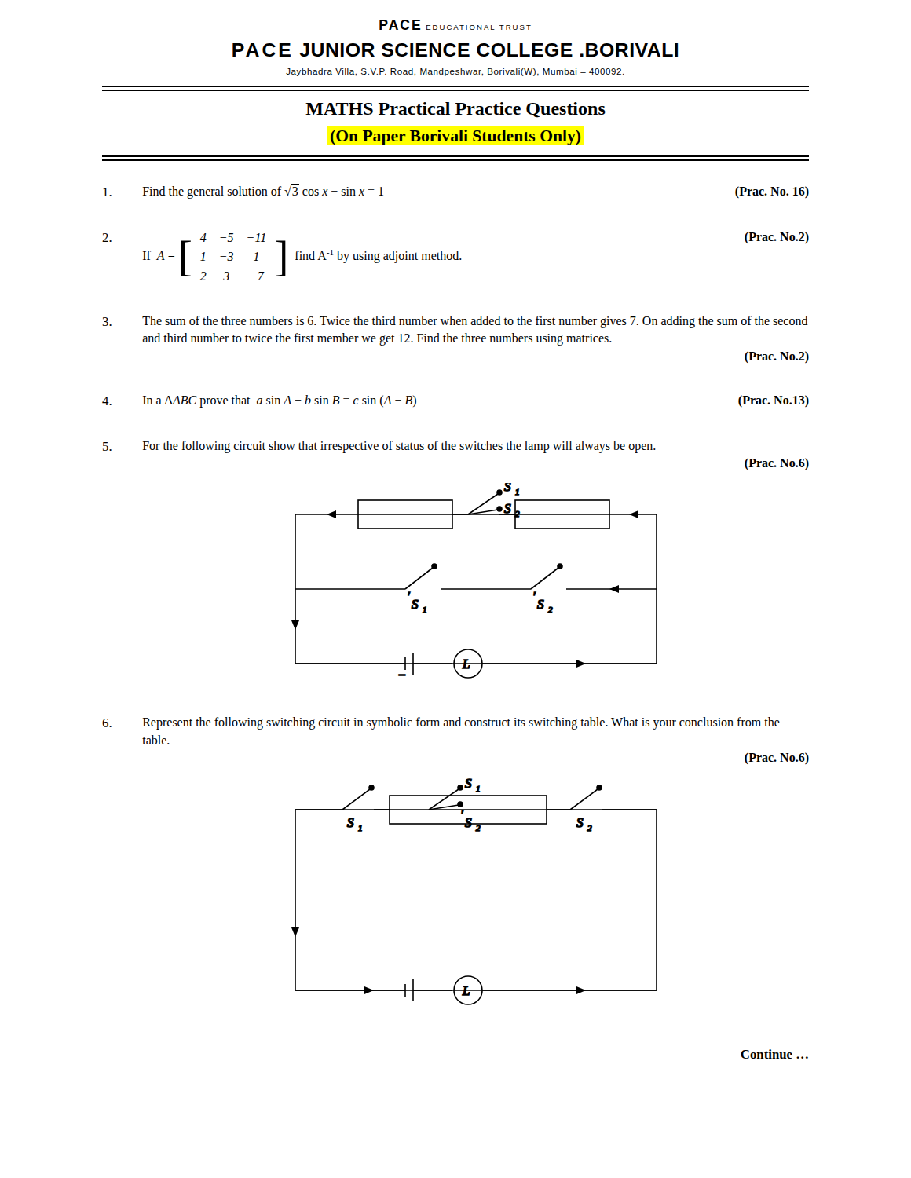PACE EDUCATIONAL TRUST
PACE JUNIOR SCIENCE COLLEGE .BORIVALI
Jaybhadra Villa, S.V.P. Road, Mandpeshwar, Borivali(W), Mumbai – 400092.
MATHS Practical Practice Questions
(On Paper Borivali Students Only)
(Prac. No. 16) Find the general solution of 3 cos x − sin x = 1
(Prac. No.2) If A = [
| 4 | −5 | −11 |
| 1 | −3 | 1 |
| 2 | 3 | −7 |
] find A-1 by using adjoint method.
The sum of the three numbers is 6. Twice the third number when added to the first number gives 7. On adding the sum of the second and third number to twice the first member we get 12. Find the three numbers using matrices. (Prac. No.2)
(Prac. No.13) In a ΔABC prove that a sin A − b sin B = c sin (A − B)
For the following circuit show that irrespective of status of the switches the lamp will always be open. (Prac. No.6) S1 S2 S1 ′ S2 ′ L −
Represent the following switching circuit in symbolic form and construct its switching table. What is your conclusion from the table. (Prac. No.6) S1 S1 ′ S2 ′ S2 L
Continue …